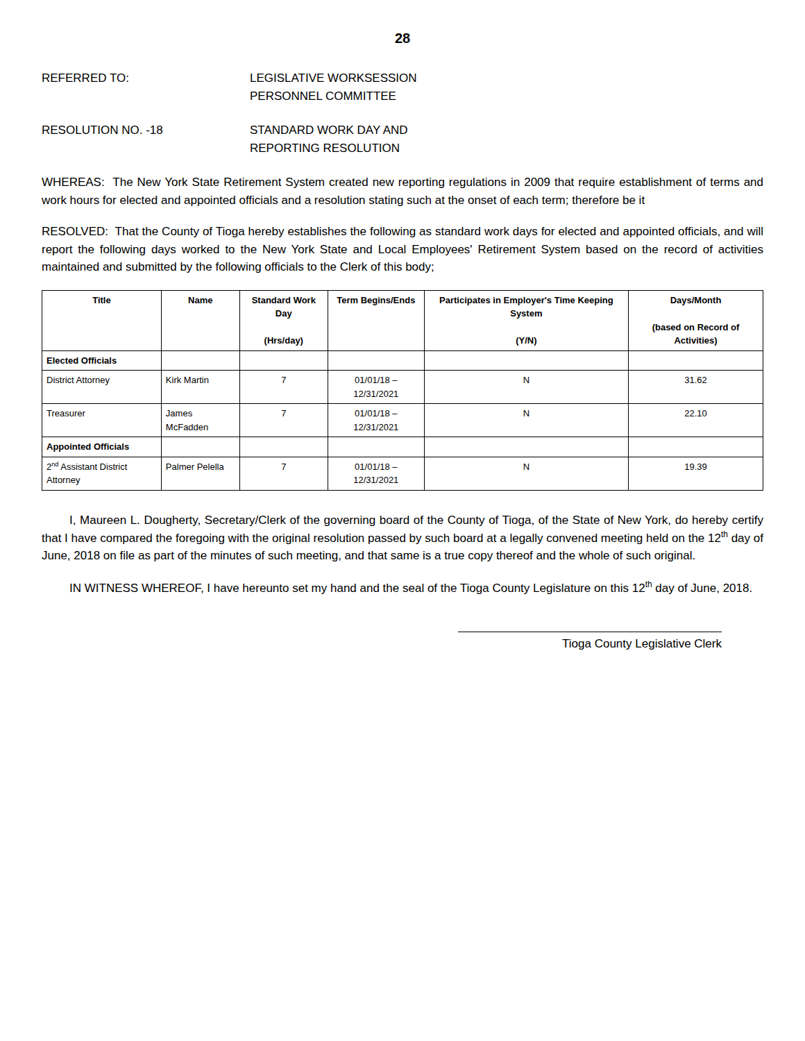28
REFERRED TO:
LEGISLATIVE WORKSESSION
PERSONNEL COMMITTEE
RESOLUTION NO. -18
STANDARD WORK DAY AND
REPORTING RESOLUTION
WHEREAS: The New York State Retirement System created new reporting regulations in 2009 that require establishment of terms and work hours for elected and appointed officials and a resolution stating such at the onset of each term; therefore be it
RESOLVED: That the County of Tioga hereby establishes the following as standard work days for elected and appointed officials, and will report the following days worked to the New York State and Local Employees' Retirement System based on the record of activities maintained and submitted by the following officials to the Clerk of this body;
| Title | Name | Standard Work Day (Hrs/day) | Term Begins/Ends | Participates in Employer's Time Keeping System (Y/N) | Days/Month (based on Record of Activities) |
| --- | --- | --- | --- | --- | --- |
| Elected Officials | | | | | |
| District Attorney | Kirk Martin | 7 | 01/01/18 – 12/31/2021 | N | 31.62 |
| Treasurer | James McFadden | 7 | 01/01/18 – 12/31/2021 | N | 22.10 |
| Appointed Officials | | | | | |
| 2 nd Assistant District Attorney | Palmer Pelella | 7 | 01/01/18 – 12/31/2021 | N | 19.39 |
I, Maureen L. Dougherty, Secretary/Clerk of the governing board of the County of Tioga, of the State of New York, do hereby certify that I have compared the foregoing with the original resolution passed by such board at a legally convened meeting held on the 12th day of June, 2018 on file as part of the minutes of such meeting, and that same is a true copy thereof and the whole of such original.
IN WITNESS WHEREOF, I have hereunto set my hand and the seal of the Tioga County Legislature on this 12th day of June, 2018.
Tioga County Legislative Clerk